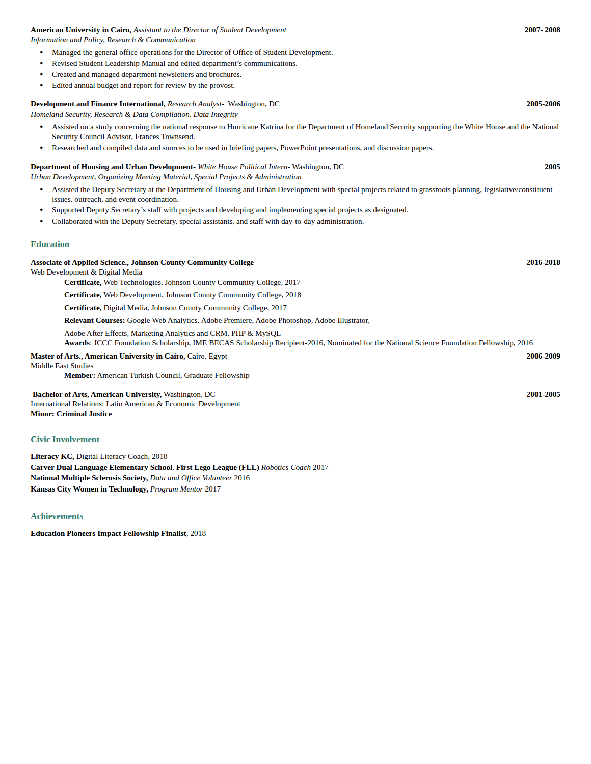American University in Cairo, Assistant to the Director of Student Development
2007- 2008
Information and Policy, Research & Communication
Managed the general office operations for the Director of Office of Student Development.
Revised Student Leadership Manual and edited department’s communications.
Created and managed department newsletters and brochures.
Edited annual budget and report for review by the provost.
Development and Finance International, Research Analyst- Washington, DC
2005-2006
Homeland Security, Research & Data Compilation, Data Integrity
Assisted on a study concerning the national response to Hurricane Katrina for the Department of Homeland Security supporting the White House and the National Security Council Advisor, Frances Townsend.
Researched and compiled data and sources to be used in briefing papers, PowerPoint presentations, and discussion papers.
Department of Housing and Urban Development- White House Political Intern- Washington, DC
2005
Urban Development, Organizing Meeting Material, Special Projects & Administration
Assisted the Deputy Secretary at the Department of Housing and Urban Development with special projects related to grassroots planning, legislative/constituent issues, outreach, and event coordination.
Supported Deputy Secretary’s staff with projects and developing and implementing special projects as designated.
Collaborated with the Deputy Secretary, special assistants, and staff with day-to-day administration.
Education
Associate of Applied Science., Johnson County Community College
2016-2018
Web Development & Digital Media
Certificate, Web Technologies, Johnson County Community College, 2017
Certificate, Web Development, Johnson County Community College, 2018
Certificate, Digital Media, Johnson County Community College, 2017
Relevant Courses: Google Web Analytics, Adobe Premiere, Adobe Photoshop, Adobe Illustrator,
Adobe After Effects, Marketing Analytics and CRM, PHP & MySQL
Awards: JCCC Foundation Scholarship, IME BECAS Scholarship Recipient-2016, Nominated for the National Science Foundation Fellowship, 2016
Master of Arts., American University in Cairo, Cairo, Egypt
2006-2009
Middle East Studies
Member: American Turkish Council, Graduate Fellowship
Bachelor of Arts, American University, Washington, DC
2001-2005
International Relations: Latin American & Economic Development
Minor: Criminal Justice
Civic Involvement
Literacy KC, Digital Literacy Coach, 2018
Carver Dual Language Elementary School, First Lego League (FLL) Robotics Coach 2017
National Multiple Sclerosis Society, Data and Office Volunteer 2016
Kansas City Women in Technology, Program Mentor 2017
Achievements
Education Pioneers Impact Fellowship Finalist, 2018